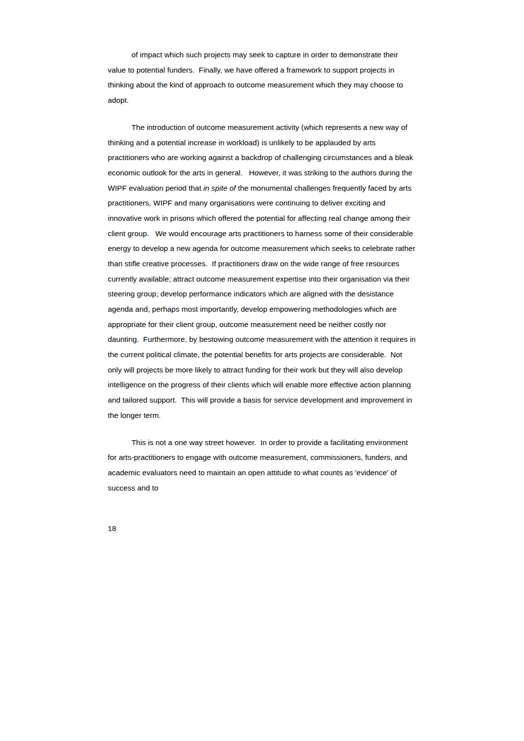of impact which such projects may seek to capture in order to demonstrate their value to potential funders. Finally, we have offered a framework to support projects in thinking about the kind of approach to outcome measurement which they may choose to adopt.
The introduction of outcome measurement activity (which represents a new way of thinking and a potential increase in workload) is unlikely to be applauded by arts practitioners who are working against a backdrop of challenging circumstances and a bleak economic outlook for the arts in general. However, it was striking to the authors during the WIPF evaluation period that in spite of the monumental challenges frequently faced by arts practitioners, WIPF and many organisations were continuing to deliver exciting and innovative work in prisons which offered the potential for affecting real change among their client group. We would encourage arts practitioners to harness some of their considerable energy to develop a new agenda for outcome measurement which seeks to celebrate rather than stifle creative processes. If practitioners draw on the wide range of free resources currently available; attract outcome measurement expertise into their organisation via their steering group; develop performance indicators which are aligned with the desistance agenda and, perhaps most importantly, develop empowering methodologies which are appropriate for their client group, outcome measurement need be neither costly nor daunting. Furthermore, by bestowing outcome measurement with the attention it requires in the current political climate, the potential benefits for arts projects are considerable. Not only will projects be more likely to attract funding for their work but they will also develop intelligence on the progress of their clients which will enable more effective action planning and tailored support. This will provide a basis for service development and improvement in the longer term.
This is not a one way street however. In order to provide a facilitating environment for arts-practitioners to engage with outcome measurement, commissioners, funders, and academic evaluators need to maintain an open attitude to what counts as 'evidence' of success and to
18